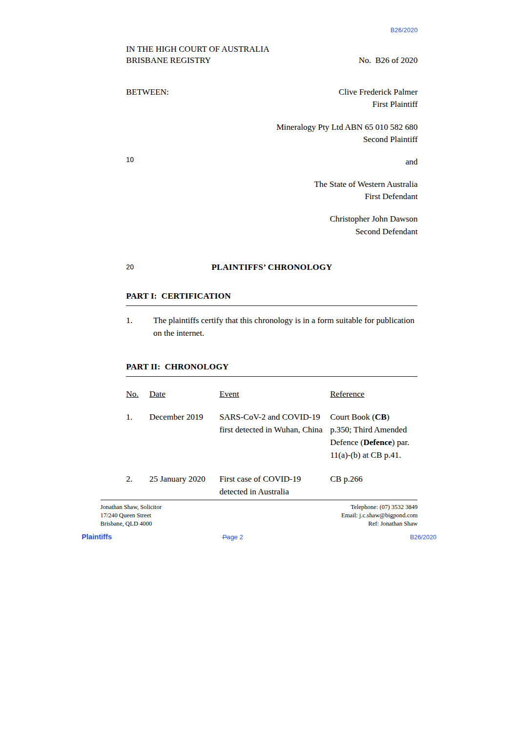B26/2020
IN THE HIGH COURT OF AUSTRALIA
BRISBANE REGISTRY
No. B26 of 2020
BETWEEN:
Clive Frederick Palmer First Plaintiff
Mineralogy Pty Ltd ABN 65 010 582 680 Second Plaintiff
10
and
The State of Western Australia First Defendant
Christopher John Dawson Second Defendant
20
PLAINTIFFS’ CHRONOLOGY
PART I: CERTIFICATION
1.
The plaintiffs certify that this chronology is in a form suitable for publication on the internet.
PART II: CHRONOLOGY
| No. | Date | Event | Reference |
| --- | --- | --- | --- |
| 1. | December 2019 | SARS-CoV-2 and COVID-19 first detected in Wuhan, China | Court Book ( CB ) p.350; Third Amended Defence ( Defence ) par. 11(a)-(b) at CB p.41. |
| 2. | 25 January 2020 | First case of COVID-19 detected in Australia | CB p.266 |
Jonathan Shaw, Solicitor
17/240 Queen Street
Brisbane, QLD 4000
Telephone: (07) 3532 3849
Email: j.c.shaw@bigpond.com
Ref: Jonathan Shaw
Plaintiffs
Page 2
B26/2020